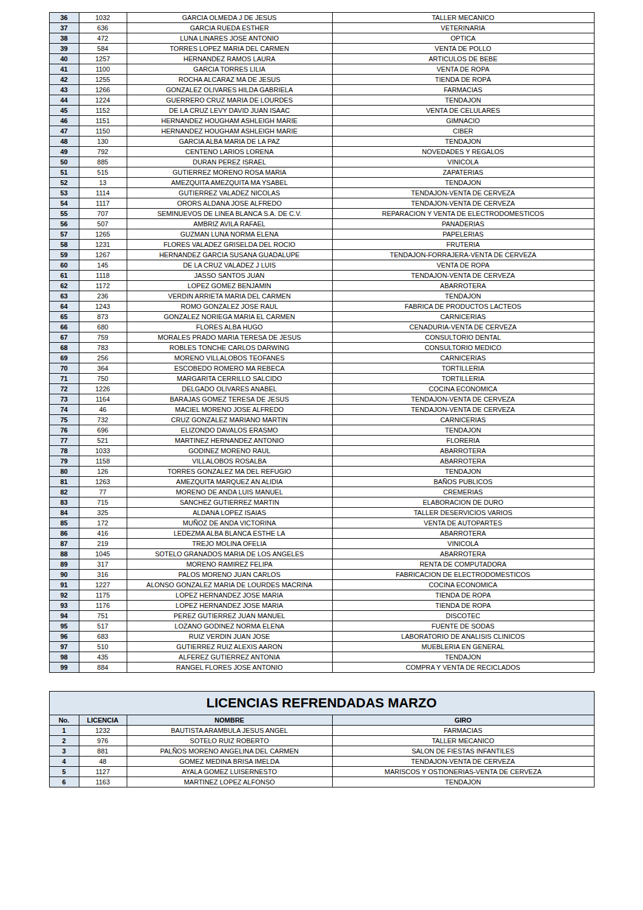| 36 | 1032 | GARCIA OLMEDA J DE JESUS | TALLER MECANICO |
| 37 | 636 | GARCIA RUEDA ESTHER | VETERINARIA |
| 38 | 472 | LUNA LINARES JOSE ANTONIO | OPTICA |
| 39 | 584 | TORRES LOPEZ MARIA DEL CARMEN | VENTA DE POLLO |
| 40 | 1257 | HERNANDEZ RAMOS LAURA | ARTICULOS DE BEBE |
| 41 | 1100 | GARCIA TORRES LILIA | VENTA DE ROPA |
| 42 | 1255 | ROCHA ALCARAZ MA DE JESUS | TIENDA DE ROPÁ |
| 43 | 1266 | GONZALEZ OLIVARES HILDA GABRIELA | FARMACIAS |
| 44 | 1224 | GUERRERO CRUZ MARIA DE LOURDES | TENDAJON |
| 45 | 1152 | DE LA CRUZ LEVY DAVID JUAN ISAAC | VENTA DE CELULARES |
| 46 | 1151 | HERNANDEZ HOUGHAM ASHLEIGH MARIE | GIMNACIO |
| 47 | 1150 | HERNANDEZ HOUGHAM ASHLEIGH MARIE | CIBER |
| 48 | 130 | GARCIA ALBA MARIA DE LA PAZ | TENDAJON |
| 49 | 792 | CENTENO LARIOS LORENA | NOVEDADES Y REGALOS |
| 50 | 885 | DURAN PEREZ ISRAEL | VINICOLA |
| 51 | 515 | GUTIERREZ MORENO ROSA MARIA | ZAPATERIAS |
| 52 | 13 | AMEZQUITA AMEZQUITA MA YSABEL | TENDAJON |
| 53 | 1114 | GUTIERREZ VALADEZ NICOLAS | TENDAJON-VENTA DE CERVEZA |
| 54 | 1117 | ORORS ALDANA JOSE ALFREDO | TENDAJON-VENTA DE CERVEZA |
| 55 | 707 | SEMINUEVOS DE LINEA BLANCA S.A. DE C.V. | REPARACION Y VENTA DE ELECTRODOMESTICOS |
| 56 | 507 | AMBRIZ AVILA RAFAEL | PANADERIAS |
| 57 | 1265 | GUZMAN LUNA NORMA ELENA | PAPELERIAS |
| 58 | 1231 | FLORES VALADEZ GRISELDA DEL ROCIO | FRUTERIA |
| 59 | 1267 | HERNANDEZ GARCIA SUSANA GUADALUPE | TENDAJON-FORRAJERA-VENTA DE CERVEZA |
| 60 | 145 | DE LA CRUZ VALADEZ J LUIS | VENTA DE ROPA |
| 61 | 1118 | JASSO SANTOS JUAN | TENDAJON-VENTA DE CERVEZA |
| 62 | 1172 | LOPEZ GOMEZ BENJAMIN | ABARROTERA |
| 63 | 236 | VERDIN ARRIETA MARIA DEL CARMEN | TENDAJON |
| 64 | 1243 | ROMO GONZALEZ JOSE RAUL | FABRICA DE PRODUCTOS LACTEOS |
| 65 | 873 | GONZALEZ NORIEGA MARIA EL CARMEN | CARNICERIAS |
| 66 | 680 | FLORES ALBA HUGO | CENADURIA-VENTA DE CERVEZA |
| 67 | 759 | MORALES PRADO MARIA TERESA DE JESUS | CONSULTORIO DENTAL |
| 68 | 783 | ROBLES TONCHE CARLOS DARWING | CONSULTORIO MEDICO |
| 69 | 256 | MORENO VILLALOBOS TEOFANES | CARNICERIAS |
| 70 | 364 | ESCOBEDO ROMERO MA REBECA | TORTILLERIA |
| 71 | 750 | MARGARITA CERRILLO SALCIDO | TORTILLERIA |
| 72 | 1226 | DELGADO OLIVARES ANABEL | COCINA ECONOMICA |
| 73 | 1164 | BARAJAS GOMEZ TERESA DE JESUS | TENDAJON-VENTA DE CERVEZA |
| 74 | 46 | MACIEL MORENO JOSE ALFREDO | TENDAJON-VENTA DE CERVEZA |
| 75 | 732 | CRUZ GONZALEZ MARIANO MARTIN | CARNICERIAS |
| 76 | 696 | ELIZONDO DAVALOS ERASMO | TENDAJON |
| 77 | 521 | MARTINEZ HERNANDEZ ANTONIO | FLORERIA |
| 78 | 1033 | GODINEZ MORENO RAUL | ABARROTERA |
| 79 | 1158 | VILLALOBOS ROSALBA | ABARROTERA |
| 80 | 126 | TORRES GONZALEZ MA DEL REFUGIO | TENDAJON |
| 81 | 1263 | AMEZQUITA MARQUEZ AN ALIDIA | BAÑOS PUBLICOS |
| 82 | 77 | MORENO DE ANDA LUIS MANUEL | CREMERIAS |
| 83 | 715 | SANCHEZ GUTIERREZ MARTIN | ELABORACION DE DURO |
| 84 | 325 | ALDANA LOPEZ ISAIAS | TALLER DESERVICIOS VARIOS |
| 85 | 172 | MUÑOZ DE ANDA VICTORINA | VENTA DE AUTOPARTES |
| 86 | 416 | LEDEZMA ALBA BLANCA ESTHE LA | ABARROTERA |
| 87 | 219 | TREJO MOLINA OFELIA | VINICOLA |
| 88 | 1045 | SOTELO GRANADOS MARIA DE LOS ANGELES | ABARROTERA |
| 89 | 317 | MORENO RAMIREZ FELIPA | RENTA DE COMPUTADORA |
| 90 | 316 | PALOS MORENO JUAN CARLOS | FABRICACION DE ELECTRODOMESTICOS |
| 91 | 1227 | ALONSO GONZALEZ MARIA DE LOURDES MACRINA | COCINA ECONOMICA |
| 92 | 1175 | LOPEZ HERNANDEZ JOSE MARIA | TIENDA DE ROPA |
| 93 | 1176 | LOPEZ HERNANDEZ JOSE MARIA | TIENDA DE ROPA |
| 94 | 751 | PEREZ GUTIERREZ JUAN MANUEL | DISCOTEC |
| 95 | 517 | LOZANO GODINEZ NORMA ELENA | FUENTE DE SODAS |
| 96 | 683 | RUIZ VERDIN JUAN JOSE | LABORATORIO DE ANALISIS CLINICOS |
| 97 | 510 | GUTIERREZ RUIZ ALEXIS AARON | MUEBLERIA EN GENERAL |
| 98 | 435 | ALFEREZ GUTIERREZ ANTONIA | TENDAJON |
| 99 | 884 | RANGEL FLORES JOSE ANTONIO | COMPRA Y VENTA DE RECICLADOS |
| LICENCIAS REFRENDADAS MARZO |
| No. | LICENCIA | NOMBRE | GIRO |
| 1 | 1232 | BAUTISTA ARAMBULA JESUS ANGEL | FARMACIAS |
| 2 | 976 | SOTELO RUIZ ROBERTO | TALLER MECANICO |
| 3 | 881 | PALÑOS MORENO ANGELINA DEL CARMEN | SALON DE FIESTAS INFANTILES |
| 4 | 48 | GOMEZ MEDINA BRISA IMELDA | TENDAJON-VENTA DE CERVEZA |
| 5 | 1127 | AYALA GOMEZ LUISERNESTO | MARISCOS Y OSTIONERIAS-VENTA DE CERVEZA |
| 6 | 1163 | MARTINEZ LOPEZ ALFONSO | TENDAJON |